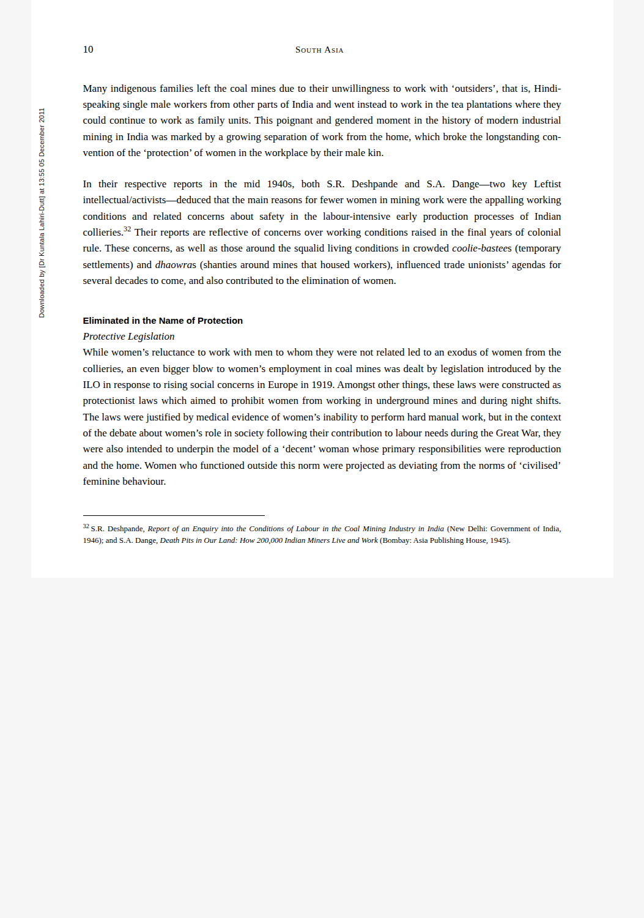Downloaded by [Dr Kuntala Lahiri-Dutt] at 13:55 05 December 2011
10 South Asia
Many indigenous families left the coal mines due to their unwillingness to work with ‘outsiders’, that is, Hindi-speaking single male workers from other parts of India and went instead to work in the tea plantations where they could continue to work as family units. This poignant and gendered moment in the history of modern industrial mining in India was marked by a growing separation of work from the home, which broke the longstanding convention of the ‘protection’ of women in the workplace by their male kin.
In their respective reports in the mid 1940s, both S.R. Deshpande and S.A. Dange—two key Leftist intellectual/activists—deduced that the main reasons for fewer women in mining work were the appalling working conditions and related concerns about safety in the labour-intensive early production processes of Indian collieries.32 Their reports are reflective of concerns over working conditions raised in the final years of colonial rule. These concerns, as well as those around the squalid living conditions in crowded coolie-bastees (temporary settlements) and dhaowras (shanties around mines that housed workers), influenced trade unionists’ agendas for several decades to come, and also contributed to the elimination of women.
Eliminated in the Name of Protection
Protective Legislation
While women’s reluctance to work with men to whom they were not related led to an exodus of women from the collieries, an even bigger blow to women’s employment in coal mines was dealt by legislation introduced by the ILO in response to rising social concerns in Europe in 1919. Amongst other things, these laws were constructed as protectionist laws which aimed to prohibit women from working in underground mines and during night shifts. The laws were justified by medical evidence of women’s inability to perform hard manual work, but in the context of the debate about women’s role in society following their contribution to labour needs during the Great War, they were also intended to underpin the model of a ‘decent’ woman whose primary responsibilities were reproduction and the home. Women who functioned outside this norm were projected as deviating from the norms of ‘civilised’ feminine behaviour.
32 S.R. Deshpande, Report of an Enquiry into the Conditions of Labour in the Coal Mining Industry in India (New Delhi: Government of India, 1946); and S.A. Dange, Death Pits in Our Land: How 200,000 Indian Miners Live and Work (Bombay: Asia Publishing House, 1945).